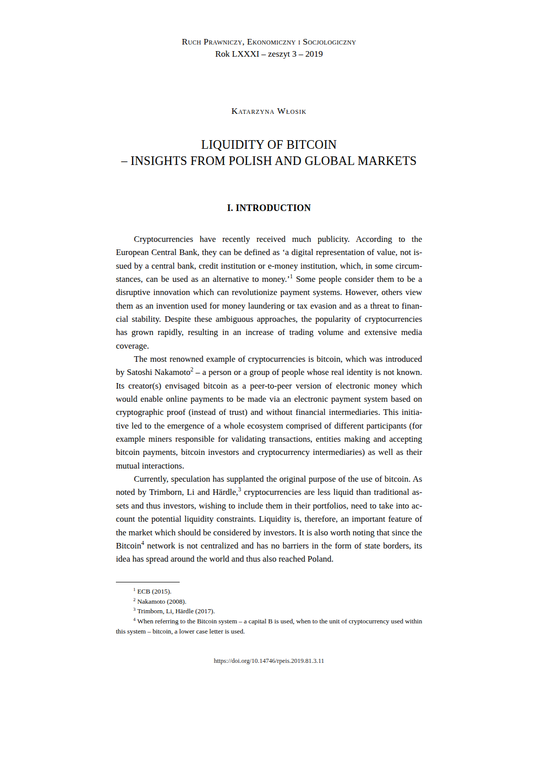Ruch Prawniczy, Ekonomiczny i Socjologiczny
Rok LXXXI – zeszyt 3 – 2019
Katarzyna Włosik
Liquidity of Bitcoin
– Insights from Polish and Global Markets
I. Introduction
Cryptocurrencies have recently received much publicity. According to the European Central Bank, they can be defined as ‘a digital representation of value, not issued by a central bank, credit institution or e-money institution, which, in some circumstances, can be used as an alternative to money.’1 Some people consider them to be a disruptive innovation which can revolutionize payment systems. However, others view them as an invention used for money laundering or tax evasion and as a threat to financial stability. Despite these ambiguous approaches, the popularity of cryptocurrencies has grown rapidly, resulting in an increase of trading volume and extensive media coverage.
The most renowned example of cryptocurrencies is bitcoin, which was introduced by Satoshi Nakamoto2 – a person or a group of people whose real identity is not known. Its creator(s) envisaged bitcoin as a peer-to-peer version of electronic money which would enable online payments to be made via an electronic payment system based on cryptographic proof (instead of trust) and without financial intermediaries. This initiative led to the emergence of a whole ecosystem comprised of different participants (for example miners responsible for validating transactions, entities making and accepting bitcoin payments, bitcoin investors and cryptocurrency intermediaries) as well as their mutual interactions.
Currently, speculation has supplanted the original purpose of the use of bitcoin. As noted by Trimborn, Li and Härdle,3 cryptocurrencies are less liquid than traditional assets and thus investors, wishing to include them in their portfolios, need to take into account the potential liquidity constraints. Liquidity is, therefore, an important feature of the market which should be considered by investors. It is also worth noting that since the Bitcoin4 network is not centralized and has no barriers in the form of state borders, its idea has spread around the world and thus also reached Poland.
1 ECB (2015).
2 Nakamoto (2008).
3 Trimborn, Li, Härdle (2017).
4 When referring to the Bitcoin system – a capital B is used, when to the unit of cryptocurrency used within this system – bitcoin, a lower case letter is used.
https://doi.org/10.14746/rpeis.2019.81.3.11